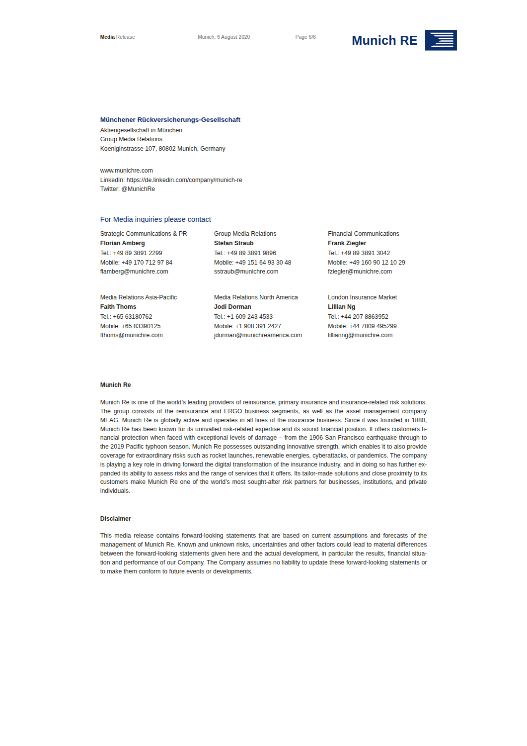Media Release Munich, 6 August 2020 Page 6/6
Munich RE
Münchener Rückversicherungs-Gesellschaft
Aktiengesellschaft in München
Group Media Relations
Koeniginstrasse 107, 80802 Munich, Germany
www.munichre.com
LinkedIn: https://de.linkedin.com/company/munich-re
Twitter: @MunichRe
For Media inquiries please contact
Strategic Communications & PR
Florian Amberg
Tel.: +49 89 3891 2299
Mobile: +49 170 712 97 84
flamberg@munichre.com
Group Media Relations
Stefan Straub
Tel.: +49 89 3891 9896
Mobile: +49 151 64 93 30 48
sstraub@munichre.com
Financial Communications
Frank Ziegler
Tel.: +49 89 3891 3042
Mobile: +49 160 90 12 10 29
fziegler@munichre.com
Media Relations Asia-Pacific
Faith Thoms
Tel.: +65 63180762
Mobile: +65 83390125
fthoms@munichre.com
Media Relations North America
Jodi Dorman
Tel.: +1 609 243 4533
Mobile: +1 908 391 2427
jdorman@munichreamerica.com
London Insurance Market
Lillian Ng
Tel.: +44 207 8863952
Mobile: +44 7809 495299
lillianng@munichre.com
Munich Re
Munich Re is one of the world’s leading providers of reinsurance, primary insurance and insurance-related risk solutions. The group consists of the reinsurance and ERGO business segments, as well as the asset management company MEAG. Munich Re is globally active and operates in all lines of the insurance business. Since it was founded in 1880, Munich Re has been known for its unrivalled risk-related expertise and its sound financial position. It offers customers financial protection when faced with exceptional levels of damage – from the 1906 San Francisco earthquake through to the 2019 Pacific typhoon season. Munich Re possesses outstanding innovative strength, which enables it to also provide coverage for extraordinary risks such as rocket launches, renewable energies, cyberattacks, or pandemics. The company is playing a key role in driving forward the digital transformation of the insurance industry, and in doing so has further expanded its ability to assess risks and the range of services that it offers. Its tailor-made solutions and close proximity to its customers make Munich Re one of the world’s most sought-after risk partners for businesses, institutions, and private individuals.
Disclaimer
This media release contains forward-looking statements that are based on current assumptions and forecasts of the management of Munich Re. Known and unknown risks, uncertainties and other factors could lead to material differences between the forward-looking statements given here and the actual development, in particular the results, financial situation and performance of our Company. The Company assumes no liability to update these forward-looking statements or to make them conform to future events or developments.